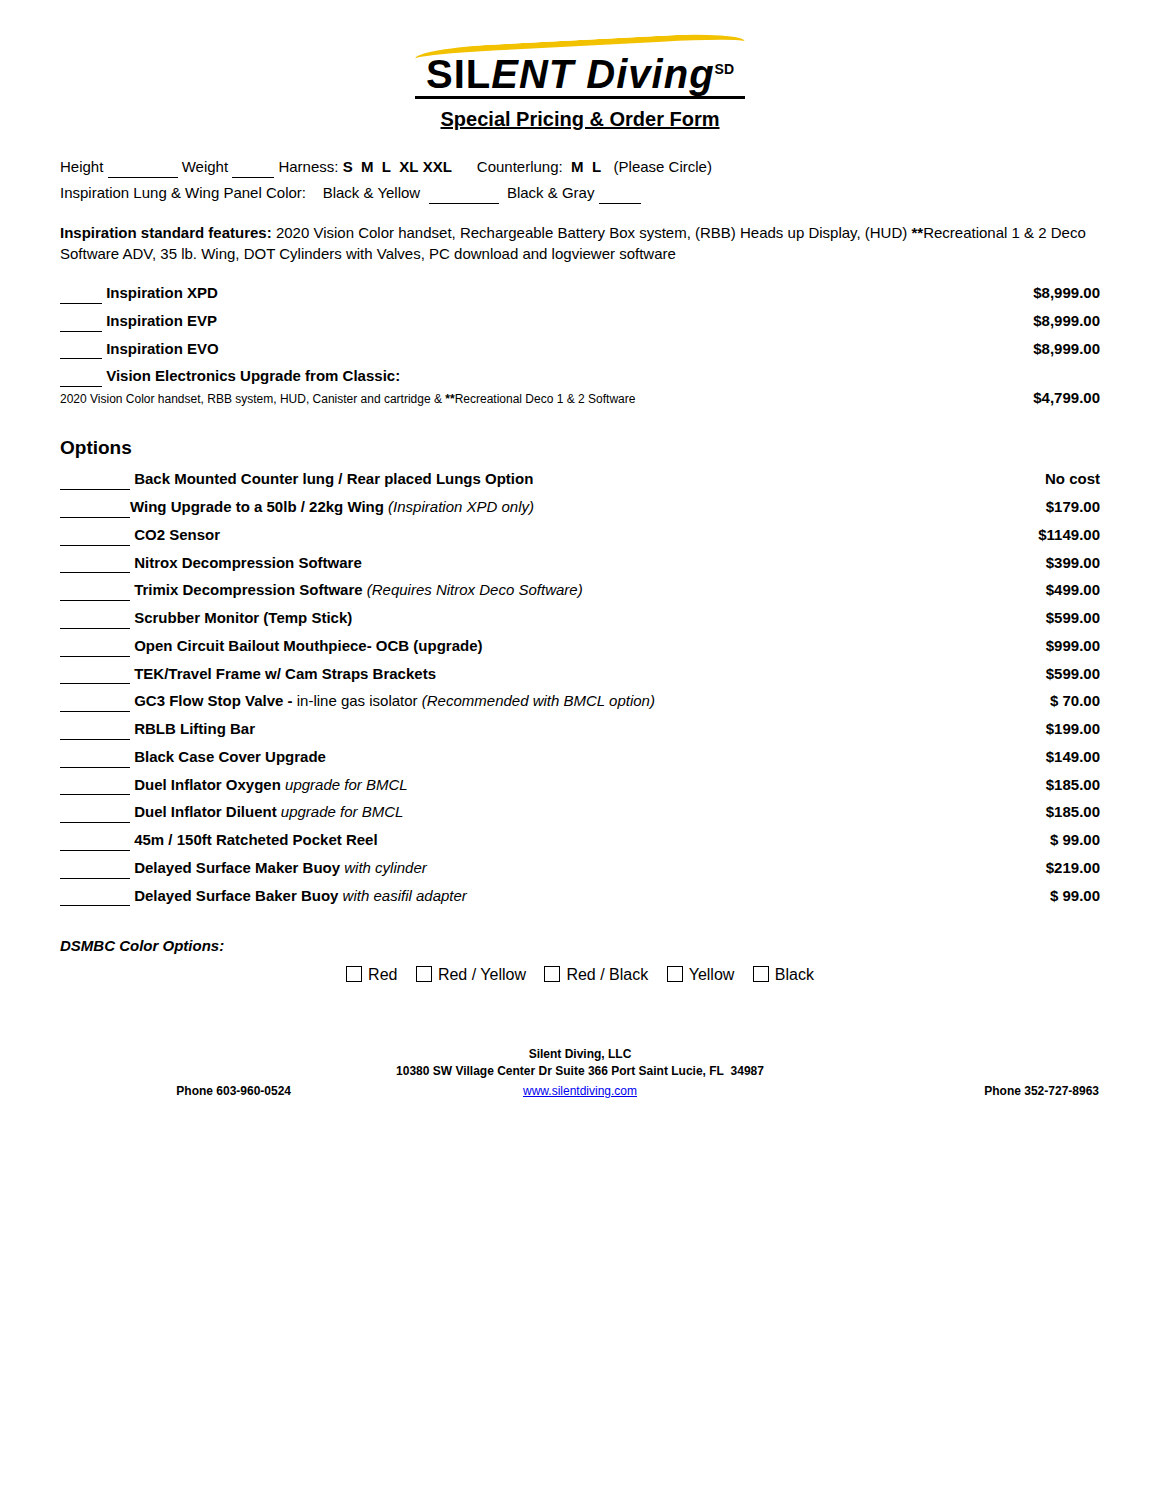SIL ENT Diving SD
Special Pricing & Order Form
Height Weight Harness: S M L XL XXL Counterlung: M L (Please Circle)
Inspiration Lung & Wing Panel Color: Black & Yellow Black & Gray
Inspiration standard features: 2020 Vision Color handset, Rechargeable Battery Box system, (RBB) Heads up Display, (HUD) **Recreational 1 & 2 Deco Software ADV, 35 lb. Wing, DOT Cylinders with Valves, PC download and logviewer software
| Inspiration XPD | $8,999.00 |
| Inspiration EVP | $8,999.00 |
| Inspiration EVO | $8,999.00 |
| Vision Electronics Upgrade from Classic: 2020 Vision Color handset, RBB system, HUD, Canister and cartridge & ** Recreational Deco 1 & 2 Software | $4,799.00 |
Options
| Back Mounted Counter lung / Rear placed Lungs Option | No cost |
| Wing Upgrade to a 50lb / 22kg Wing (Inspiration XPD only) | $179.00 |
| CO2 Sensor | $1149.00 |
| Nitrox Decompression Software | $399.00 |
| Trimix Decompression Software (Requires Nitrox Deco Software) | $499.00 |
| Scrubber Monitor (Temp Stick) | $599.00 |
| Open Circuit Bailout Mouthpiece- OCB (upgrade) | $999.00 |
| TEK/Travel Frame w/ Cam Straps Brackets | $599.00 |
| GC3 Flow Stop Valve - in-line gas isolator (Recommended with BMCL option) | $ 70.00 |
| RBLB Lifting Bar | $199.00 |
| Black Case Cover Upgrade | $149.00 |
| Duel Inflator Oxygen upgrade for BMCL | $185.00 |
| Duel Inflator Diluent upgrade for BMCL | $185.00 |
| 45m / 150ft Ratcheted Pocket Reel | $ 99.00 |
| Delayed Surface Maker Buoy with cylinder | $219.00 |
| Delayed Surface Baker Buoy with easifil adapter | $ 99.00 |
DSMBC Color Options:
Red Red / Yellow Red / Black Yellow Black
Silent Diving, LLC
10380 SW Village Center Dr Suite 366 Port Saint Lucie, FL 34987
| Phone 603-960-0524 | www.silentdiving.com | Phone 352-727-8963 |